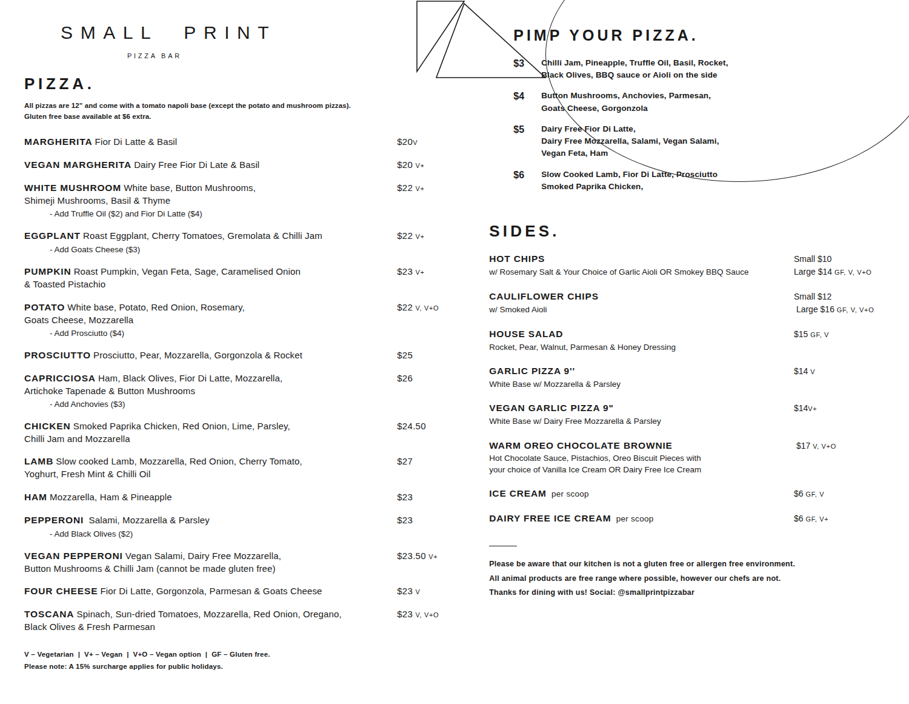SMALL PRINT
PIZZA BAR
PIZZA.
All pizzas are 12" and come with a tomato napoli base (except the potato and mushroom pizzas).
Gluten free base available at $6 extra.
MARGHERITA Fior Di Latte & Basil
$20V
VEGAN MARGHERITA Dairy Free Fior Di Late & Basil
$20 V+
WHITE MUSHROOM White base, Button Mushrooms,
Shimeji Mushrooms, Basil & Thyme - Add Truffle Oil ($2) and Fior Di Latte ($4)
$22 V+
EGGPLANT Roast Eggplant, Cherry Tomatoes, Gremolata & Chilli Jam - Add Goats Cheese ($3)
$22 V+
PUMPKIN Roast Pumpkin, Vegan Feta, Sage, Caramelised Onion
& Toasted Pistachio
$23 V+
POTATO White base, Potato, Red Onion, Rosemary,
Goats Cheese, Mozzarella - Add Prosciutto ($4)
$22 V, V+O
PROSCIUTTO Prosciutto, Pear, Mozzarella, Gorgonzola & Rocket
$25
CAPRICCIOSA Ham, Black Olives, Fior Di Latte, Mozzarella,
Artichoke Tapenade & Button Mushrooms - Add Anchovies ($3)
$26
CHICKEN Smoked Paprika Chicken, Red Onion, Lime, Parsley,
Chilli Jam and Mozzarella
$24.50
LAMB Slow cooked Lamb, Mozzarella, Red Onion, Cherry Tomato,
Yoghurt, Fresh Mint & Chilli Oil
$27
HAM Mozzarella, Ham & Pineapple
$23
PEPPERONI Salami, Mozzarella & Parsley - Add Black Olives ($2)
$23
VEGAN PEPPERONI Vegan Salami, Dairy Free Mozzarella,
Button Mushrooms & Chilli Jam (cannot be made gluten free)
$23.50 V+
FOUR CHEESE Fior Di Latte, Gorgonzola, Parmesan & Goats Cheese
$23 V
TOSCANA Spinach, Sun-dried Tomatoes, Mozzarella, Red Onion, Oregano,
Black Olives & Fresh Parmesan
$23 V, V+O
V – Vegetarian | V+ – Vegan | V+O – Vegan option | GF – Gluten free.
Please note: A 15% surcharge applies for public holidays.
PIMP YOUR PIZZA.
$3 Chilli Jam, Pineapple, Truffle Oil, Basil, Rocket,
Black Olives, BBQ sauce or Aioli on the side
$4 Button Mushrooms, Anchovies, Parmesan,
Goats Cheese, Gorgonzola
$5 Dairy Free Fior Di Latte,
Dairy Free Mozzarella, Salami, Vegan Salami,
Vegan Feta, Ham
$6 Slow Cooked Lamb, Fior Di Latte, Prosciutto
Smoked Paprika Chicken,
SIDES.
HOT CHIPS w/ Rosemary Salt & Your Choice of Garlic Aioli OR Smokey BBQ Sauce
Small $10 Large $14 GF, V, V+O
CAULIFLOWER CHIPS w/ Smoked Aioli
Small $12 Large $16 GF, V, V+O
HOUSE SALAD Rocket, Pear, Walnut, Parmesan & Honey Dressing
$15 GF, V
GARLIC PIZZA 9'' White Base w/ Mozzarella & Parsley
$14 V
VEGAN GARLIC PIZZA 9" White Base w/ Dairy Free Mozzarella & Parsley
$14V+
WARM OREO CHOCOLATE BROWNIE Hot Chocolate Sauce, Pistachios, Oreo Biscuit Pieces with
your choice of Vanilla Ice Cream OR Dairy Free Ice Cream
$17 V, V+O
ICE CREAM per scoop
$6 GF, V
DAIRY FREE ICE CREAM per scoop
$6 GF, V+
Please be aware that our kitchen is not a gluten free or allergen free environment.
All animal products are free range where possible, however our chefs are not.
Thanks for dining with us! Social: @smallprintpizzabar